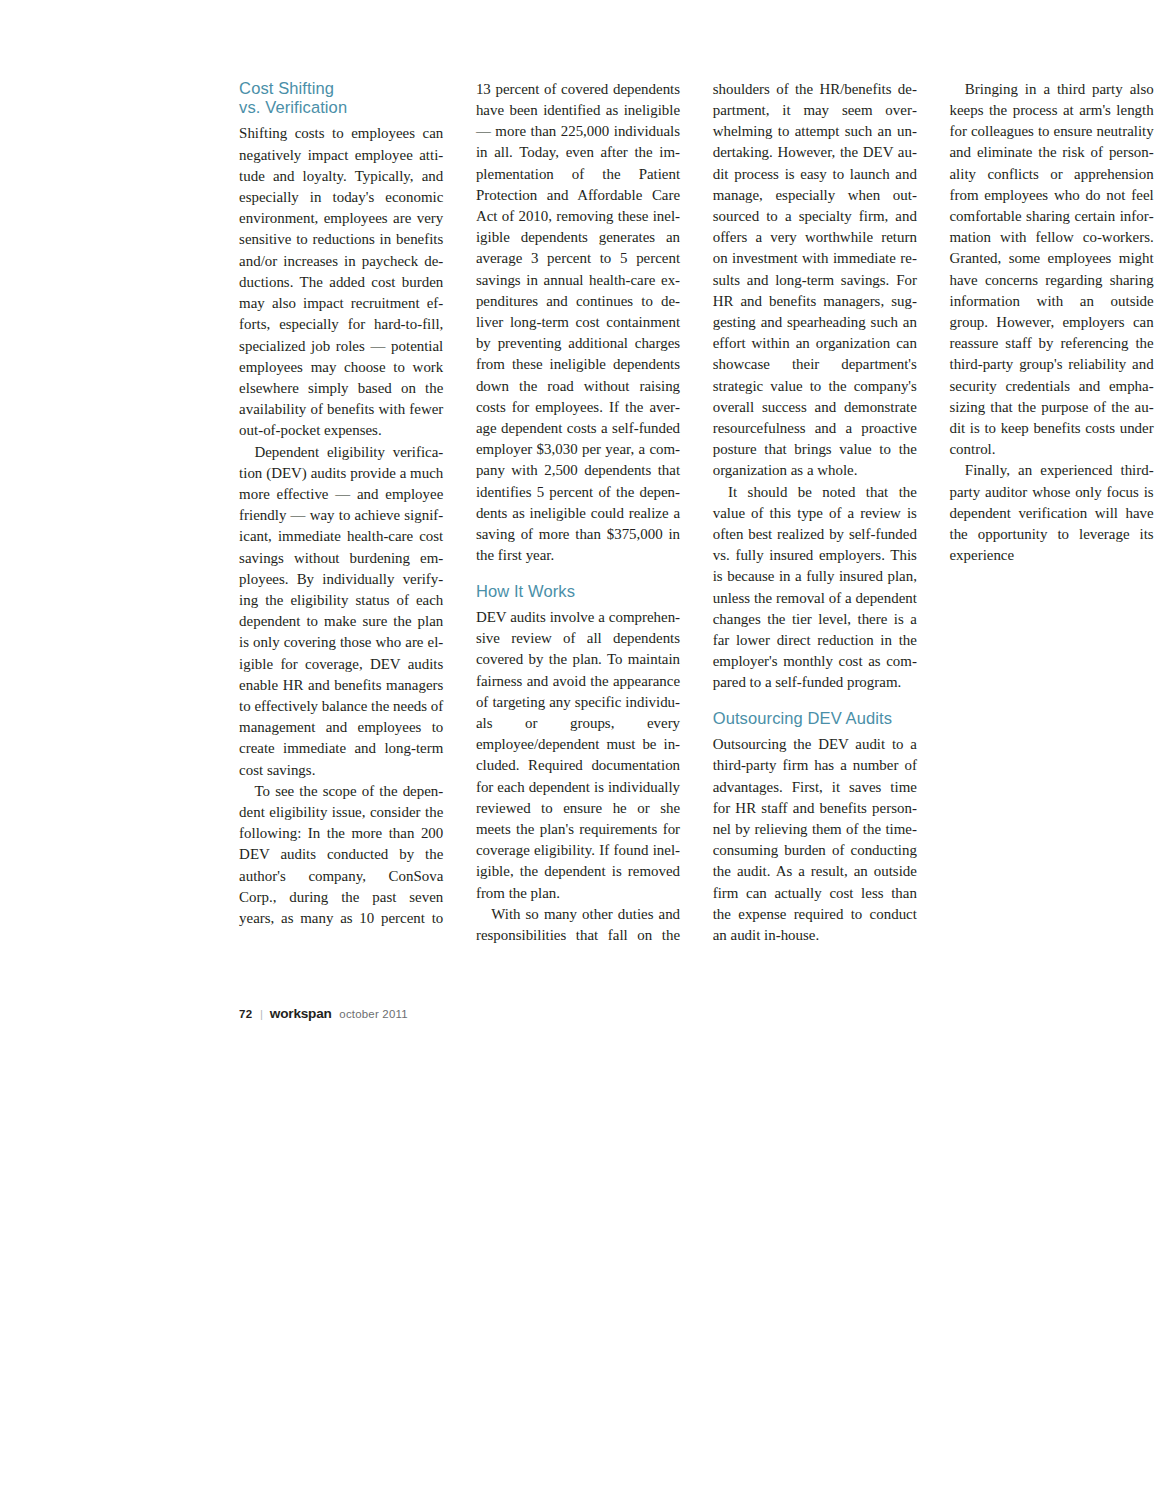Cost Shifting
vs. Verification
Shifting costs to employees can negatively impact employee attitude and loyalty. Typically, and especially in today's economic environment, employees are very sensitive to reductions in benefits and/or increases in paycheck deductions. The added cost burden may also impact recruitment efforts, especially for hard-to-fill, specialized job roles — potential employees may choose to work elsewhere simply based on the availability of benefits with fewer out-of-pocket expenses.
Dependent eligibility verification (DEV) audits provide a much more effective — and employee friendly — way to achieve significant, immediate health-care cost savings without burdening employees. By individually verifying the eligibility status of each dependent to make sure the plan is only covering those who are eligible for coverage, DEV audits enable HR and benefits managers to effectively balance the needs of management and employees to create immediate and long-term cost savings.
To see the scope of the dependent eligibility issue, consider the following: In the more than 200 DEV audits conducted by the author's company, ConSova Corp., during the past seven years, as many as 10 percent to 13 percent of covered dependents have been identified as ineligible — more than 225,000 individuals in all. Today, even after the implementation of the Patient Protection and Affordable Care Act of 2010, removing these ineligible dependents generates an average 3 percent to 5 percent savings in annual health-care expenditures and continues to deliver long-term cost containment by preventing additional charges from these ineligible dependents down the road without raising costs for employees. If the average dependent costs a self-funded employer $3,030 per year, a company with 2,500 dependents that identifies 5 percent of the dependents as ineligible could realize a saving of more than $375,000 in the first year.
How It Works
DEV audits involve a comprehensive review of all dependents covered by the plan. To maintain fairness and avoid the appearance of targeting any specific individuals or groups, every employee/dependent must be included. Required documentation for each dependent is individually reviewed to ensure he or she meets the plan's requirements for coverage eligibility. If found ineligible, the dependent is removed from the plan.
With so many other duties and responsibilities that fall on the shoulders of the HR/benefits department, it may seem overwhelming to attempt such an undertaking. However, the DEV audit process is easy to launch and manage, especially when outsourced to a specialty firm, and offers a very worthwhile return on investment with immediate results and long-term savings. For HR and benefits managers, suggesting and spearheading such an effort within an organization can showcase their department's strategic value to the company's overall success and demonstrate resourcefulness and a proactive posture that brings value to the organization as a whole.
It should be noted that the value of this type of a review is often best realized by self-funded vs. fully insured employers. This is because in a fully insured plan, unless the removal of a dependent changes the tier level, there is a far lower direct reduction in the employer's monthly cost as compared to a self-funded program.
Outsourcing DEV Audits
Outsourcing the DEV audit to a third-party firm has a number of advantages. First, it saves time for HR staff and benefits personnel by relieving them of the time-consuming burden of conducting the audit. As a result, an outside firm can actually cost less than the expense required to conduct an audit in-house.
Bringing in a third party also keeps the process at arm's length for colleagues to ensure neutrality and eliminate the risk of personality conflicts or apprehension from employees who do not feel comfortable sharing certain information with fellow co-workers. Granted, some employees might have concerns regarding sharing information with an outside group. However, employers can reassure staff by referencing the third-party group's reliability and security credentials and emphasizing that the purpose of the audit is to keep benefits costs under control.
Finally, an experienced third-party auditor whose only focus is dependent verification will have the opportunity to leverage its experience
72|workspan october 2011